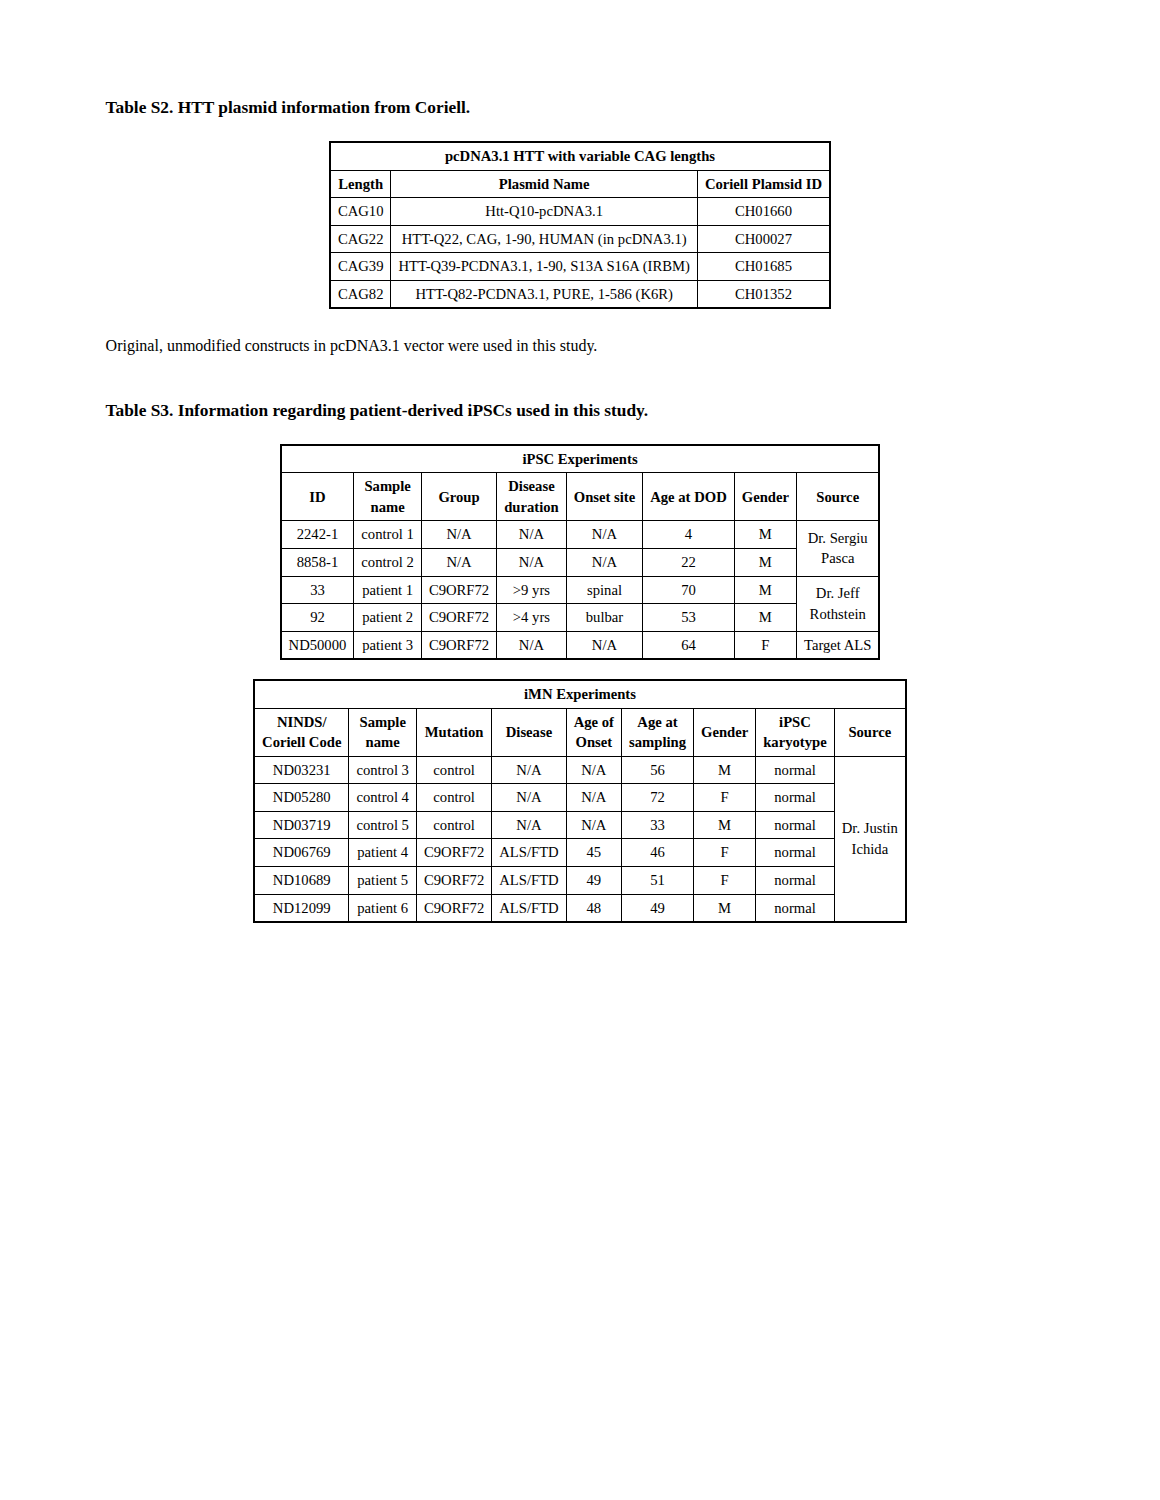Table S2. HTT plasmid information from Coriell.
| pcDNA3.1 HTT with variable CAG lengths |
| --- |
| Length | Plasmid Name | Coriell Plamsid ID |
| CAG10 | Htt-Q10-pcDNA3.1 | CH01660 |
| CAG22 | HTT-Q22, CAG, 1-90, HUMAN (in pcDNA3.1) | CH00027 |
| CAG39 | HTT-Q39-PCDNA3.1, 1-90, S13A S16A (IRBM) | CH01685 |
| CAG82 | HTT-Q82-PCDNA3.1, PURE, 1-586 (K6R) | CH01352 |
Original, unmodified constructs in pcDNA3.1 vector were used in this study.
Table S3. Information regarding patient-derived iPSCs used in this study.
| iPSC Experiments |
| --- |
| ID | Sample name | Group | Disease duration | Onset site | Age at DOD | Gender | Source |
| 2242-1 | control 1 | N/A | N/A | N/A | 4 | M | Dr. Sergiu Pasca |
| 8858-1 | control 2 | N/A | N/A | N/A | 22 | M |
| 33 | patient 1 | C9ORF72 | >9 yrs | spinal | 70 | M | Dr. Jeff Rothstein |
| 92 | patient 2 | C9ORF72 | >4 yrs | bulbar | 53 | M |
| ND50000 | patient 3 | C9ORF72 | N/A | N/A | 64 | F | Target ALS |
| iMN Experiments |
| --- |
| NINDS/ Coriell Code | Sample name | Mutation | Disease | Age of Onset | Age at sampling | Gender | iPSC karyotype | Source |
| ND03231 | control 3 | control | N/A | N/A | 56 | M | normal | Dr. Justin Ichida |
| ND05280 | control 4 | control | N/A | N/A | 72 | F | normal |
| ND03719 | control 5 | control | N/A | N/A | 33 | M | normal |
| ND06769 | patient 4 | C9ORF72 | ALS/FTD | 45 | 46 | F | normal |
| ND10689 | patient 5 | C9ORF72 | ALS/FTD | 49 | 51 | F | normal |
| ND12099 | patient 6 | C9ORF72 | ALS/FTD | 48 | 49 | M | normal |